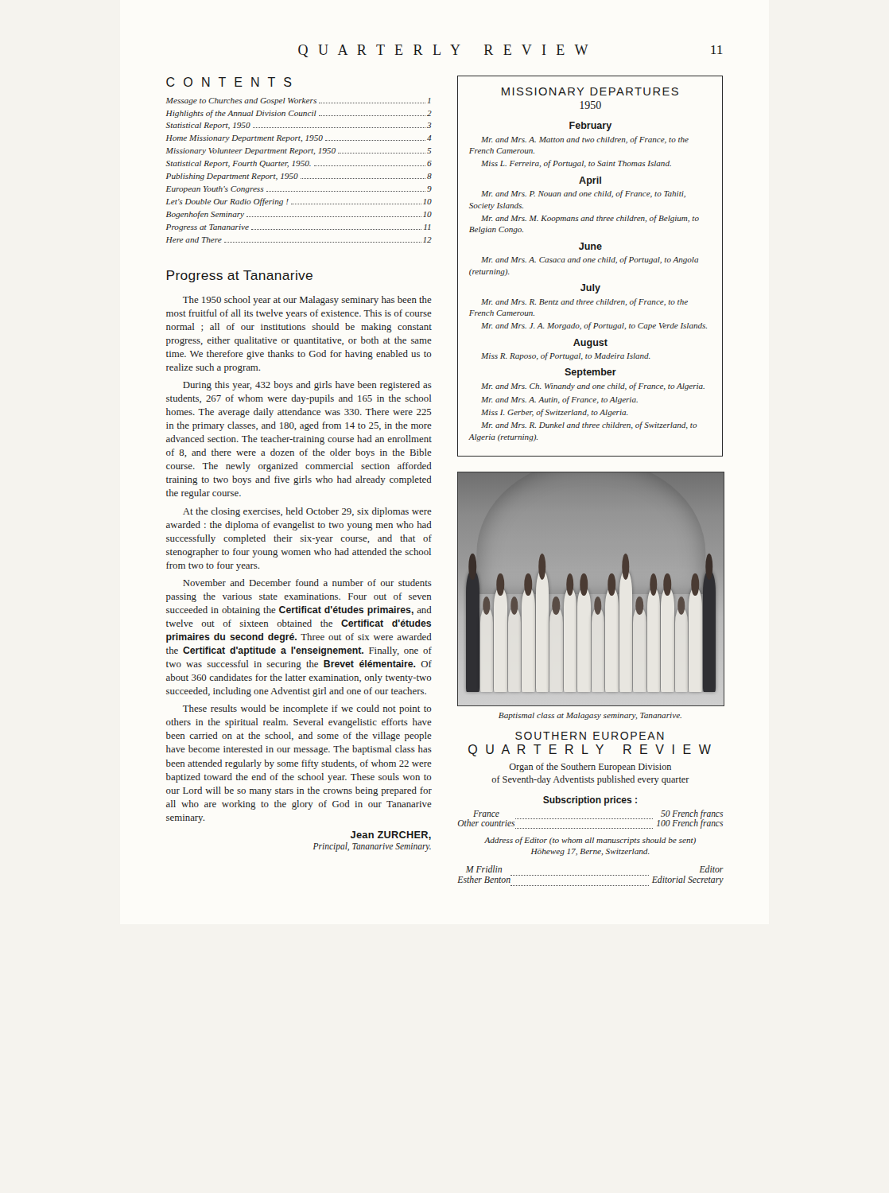Q U A R T E R L Y R E V I E W 11
C O N T E N T S
Message to Churches and Gospel Workers 1
Highlights of the Annual Division Council 2
Statistical Report, 1950 3
Home Missionary Department Report, 1950 4
Missionary Volunteer Department Report, 1950 5
Statistical Report, Fourth Quarter, 1950. 6
Publishing Department Report, 1950 8
European Youth's Congress 9
Let's Double Our Radio Offering ! 10
Bogenhofen Seminary 10
Progress at Tananarive 11
Here and There 12
Progress at Tananarive
The 1950 school year at our Malagasy seminary has been the most fruitful of all its twelve years of existence. This is of course normal ; all of our institutions should be making constant progress, either qualitative or quantitative, or both at the same time. We therefore give thanks to God for having enabled us to realize such a program.
During this year, 432 boys and girls have been registered as students, 267 of whom were day-pupils and 165 in the school homes. The average daily attendance was 330. There were 225 in the primary classes, and 180, aged from 14 to 25, in the more advanced section. The teacher-training course had an enrollment of 8, and there were a dozen of the older boys in the Bible course. The newly organized commercial section afforded training to two boys and five girls who had already completed the regular course.
At the closing exercises, held October 29, six diplomas were awarded : the diploma of evangelist to two young men who had successfully completed their six-year course, and that of stenographer to four young women who had attended the school from two to four years.
November and December found a number of our students passing the various state examinations. Four out of seven succeeded in obtaining the Certificat d'études primaires, and twelve out of sixteen obtained the Certificat d'études primaires du second degré. Three out of six were awarded the Certificat d'aptitude a l'enseignement. Finally, one of two was successful in securing the Brevet élémentaire. Of about 360 candidates for the latter examination, only twenty-two succeeded, including one Adventist girl and one of our teachers.
These results would be incomplete if we could not point to others in the spiritual realm. Several evangelistic efforts have been carried on at the school, and some of the village people have become interested in our message. The baptismal class has been attended regularly by some fifty students, of whom 22 were baptized toward the end of the school year. These souls won to our Lord will be so many stars in the crowns being prepared for all who are working to the glory of God in our Tananarive seminary.
Jean ZURCHER, Principal, Tananarive Seminary.
MISSIONARY DEPARTURES
1950
February
Mr. and Mrs. A. Matton and two children, of France, to the French Cameroun.
Miss L. Ferreira, of Portugal, to Saint Thomas Island.
April
Mr. and Mrs. P. Nouan and one child, of France, to Tahiti, Society Islands.
Mr. and Mrs. M. Koopmans and three children, of Belgium, to Belgian Congo.
June
Mr. and Mrs. A. Casaca and one child, of Portugal, to Angola (returning).
July
Mr. and Mrs. R. Bentz and three children, of France, to the French Cameroun.
Mr. and Mrs. J. A. Morgado, of Portugal, to Cape Verde Islands.
August
Miss R. Raposo, of Portugal, to Madeira Island.
September
Mr. and Mrs. Ch. Winandy and one child, of France, to Algeria.
Mr. and Mrs. A. Autin, of France, to Algeria.
Miss I. Gerber, of Switzerland, to Algeria.
Mr. and Mrs. R. Dunkel and three children, of Switzerland, to Algeria (returning).
Baptismal class at Malagasy seminary, Tananarive.
SOUTHERN EUROPEAN
Q U A R T E R L Y R E V I E W
Organ of the Southern European Division
of Seventh-day Adventists published every quarter
Subscription prices :
| France | | 50 French francs |
| Other countries | | 100 French francs |
Address of Editor (to whom all manuscripts should be sent)
Höheweg 17, Berne, Switzerland.
| M Fridlin | | Editor |
| Esther Benton | | Editorial Secretary |